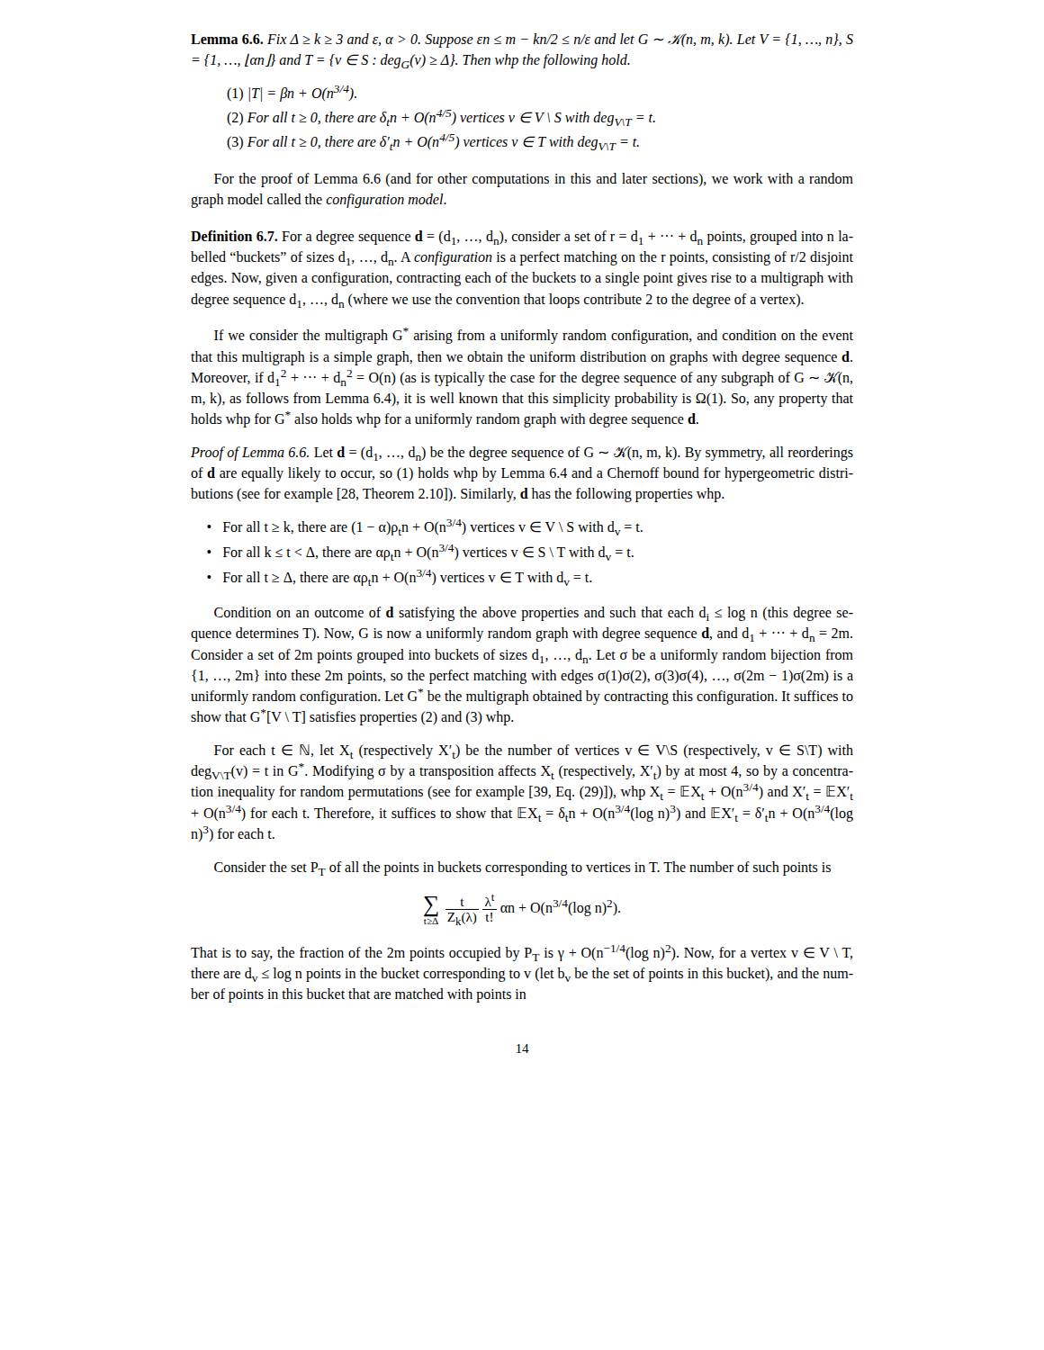Lemma 6.6. Fix Δ ≥ k ≥ 3 and ε, α > 0. Suppose εn ≤ m − kn/2 ≤ n/ε and let G ∼ 𝒦(n, m, k). Let V = {1, …, n}, S = {1, …, ⌊αn⌋} and T = {v ∈ S : degG(v) ≥ Δ}. Then whp the following hold.
(1) |T| = βn + O(n3/4).
(2) For all t ≥ 0, there are δtn + O(n4/5) vertices v ∈ V \ S with degV\T = t.
(3) For all t ≥ 0, there are δ′tn + O(n4/5) vertices v ∈ T with degV\T = t.
For the proof of Lemma 6.6 (and for other computations in this and later sections), we work with a random graph model called the configuration model.
Definition 6.7. For a degree sequence d = (d1, …, dn), consider a set of r = d1 + ··· + dn points, grouped into n labelled “buckets” of sizes d1, …, dn. A configuration is a perfect matching on the r points, consisting of r/2 disjoint edges. Now, given a configuration, contracting each of the buckets to a single point gives rise to a multigraph with degree sequence d1, …, dn (where we use the convention that loops contribute 2 to the degree of a vertex).
If we consider the multigraph G* arising from a uniformly random configuration, and condition on the event that this multigraph is a simple graph, then we obtain the uniform distribution on graphs with degree sequence d. Moreover, if d12 + ··· + dn2 = O(n) (as is typically the case for the degree sequence of any subgraph of G ∼ 𝒦(n, m, k), as follows from Lemma 6.4), it is well known that this simplicity probability is Ω(1). So, any property that holds whp for G* also holds whp for a uniformly random graph with degree sequence d.
Proof of Lemma 6.6. Let d = (d1, …, dn) be the degree sequence of G ∼ 𝒦(n, m, k). By symmetry, all reorderings of d are equally likely to occur, so (1) holds whp by Lemma 6.4 and a Chernoff bound for hypergeometric distributions (see for example [28, Theorem 2.10]). Similarly, d has the following properties whp.
For all t ≥ k, there are (1 − α)ρtn + O(n3/4) vertices v ∈ V \ S with dv = t.
For all k ≤ t < Δ, there are αρtn + O(n3/4) vertices v ∈ S \ T with dv = t.
For all t ≥ Δ, there are αρtn + O(n3/4) vertices v ∈ T with dv = t.
Condition on an outcome of d satisfying the above properties and such that each di ≤ log n (this degree sequence determines T). Now, G is now a uniformly random graph with degree sequence d, and d1 + ··· + dn = 2m. Consider a set of 2m points grouped into buckets of sizes d1, …, dn. Let σ be a uniformly random bijection from {1, …, 2m} into these 2m points, so the perfect matching with edges σ(1)σ(2), σ(3)σ(4), …, σ(2m − 1)σ(2m) is a uniformly random configuration. Let G* be the multigraph obtained by contracting this configuration. It suffices to show that G*[V \ T] satisfies properties (2) and (3) whp.
For each t ∈ ℕ, let Xt (respectively X′t) be the number of vertices v ∈ V\S (respectively, v ∈ S\T) with degV\T(v) = t in G*. Modifying σ by a transposition affects Xt (respectively, X′t) by at most 4, so by a concentration inequality for random permutations (see for example [39, Eq. (29)]), whp Xt = 𝔼Xt + O(n3/4) and X′t = 𝔼X′t + O(n3/4) for each t. Therefore, it suffices to show that 𝔼Xt = δtn + O(n3/4(log n)3) and 𝔼X′t = δ′tn + O(n3/4(log n)3) for each t.
Consider the set PT of all the points in buckets corresponding to vertices in T. The number of such points is
∑t≥Δ tZk(λ) λt t! αn + O(n3/4(log n)2).
That is to say, the fraction of the 2m points occupied by PT is γ + O(n−1/4(log n)2). Now, for a vertex v ∈ V \ T, there are dv ≤ log n points in the bucket corresponding to v (let bv be the set of points in this bucket), and the number of points in this bucket that are matched with points in
14